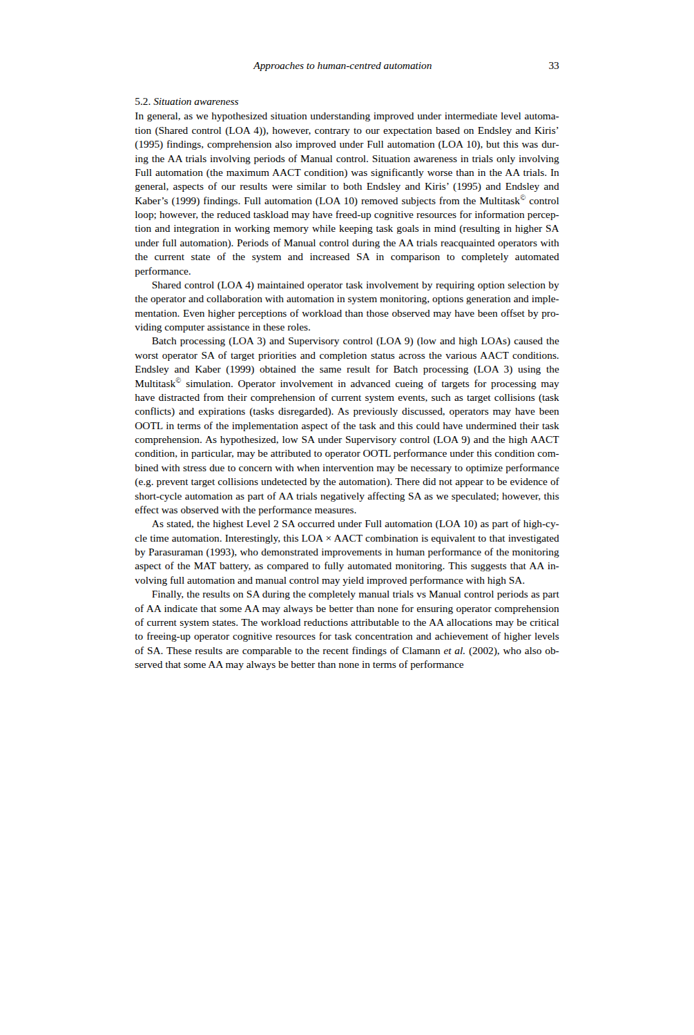Approaches to human-centred automation 33
5.2. Situation awareness
In general, as we hypothesized situation understanding improved under intermediate level automation (Shared control (LOA 4)), however, contrary to our expectation based on Endsley and Kiris’ (1995) findings, comprehension also improved under Full automation (LOA 10), but this was during the AA trials involving periods of Manual control. Situation awareness in trials only involving Full automation (the maximum AACT condition) was significantly worse than in the AA trials. In general, aspects of our results were similar to both Endsley and Kiris’ (1995) and Endsley and Kaber’s (1999) findings. Full automation (LOA 10) removed subjects from the Multitask© control loop; however, the reduced taskload may have freed-up cognitive resources for information perception and integration in working memory while keeping task goals in mind (resulting in higher SA under full automation). Periods of Manual control during the AA trials reacquainted operators with the current state of the system and increased SA in comparison to completely automated performance.
Shared control (LOA 4) maintained operator task involvement by requiring option selection by the operator and collaboration with automation in system monitoring, options generation and implementation. Even higher perceptions of workload than those observed may have been offset by providing computer assistance in these roles.
Batch processing (LOA 3) and Supervisory control (LOA 9) (low and high LOAs) caused the worst operator SA of target priorities and completion status across the various AACT conditions. Endsley and Kaber (1999) obtained the same result for Batch processing (LOA 3) using the Multitask© simulation. Operator involvement in advanced cueing of targets for processing may have distracted from their comprehension of current system events, such as target collisions (task conflicts) and expirations (tasks disregarded). As previously discussed, operators may have been OOTL in terms of the implementation aspect of the task and this could have undermined their task comprehension. As hypothesized, low SA under Supervisory control (LOA 9) and the high AACT condition, in particular, may be attributed to operator OOTL performance under this condition combined with stress due to concern with when intervention may be necessary to optimize performance (e.g. prevent target collisions undetected by the automation). There did not appear to be evidence of short-cycle automation as part of AA trials negatively affecting SA as we speculated; however, this effect was observed with the performance measures.
As stated, the highest Level 2 SA occurred under Full automation (LOA 10) as part of high-cycle time automation. Interestingly, this LOA × AACT combination is equivalent to that investigated by Parasuraman (1993), who demonstrated improvements in human performance of the monitoring aspect of the MAT battery, as compared to fully automated monitoring. This suggests that AA involving full automation and manual control may yield improved performance with high SA.
Finally, the results on SA during the completely manual trials vs Manual control periods as part of AA indicate that some AA may always be better than none for ensuring operator comprehension of current system states. The workload reductions attributable to the AA allocations may be critical to freeing-up operator cognitive resources for task concentration and achievement of higher levels of SA. These results are comparable to the recent findings of Clamann et al. (2002), who also observed that some AA may always be better than none in terms of performance